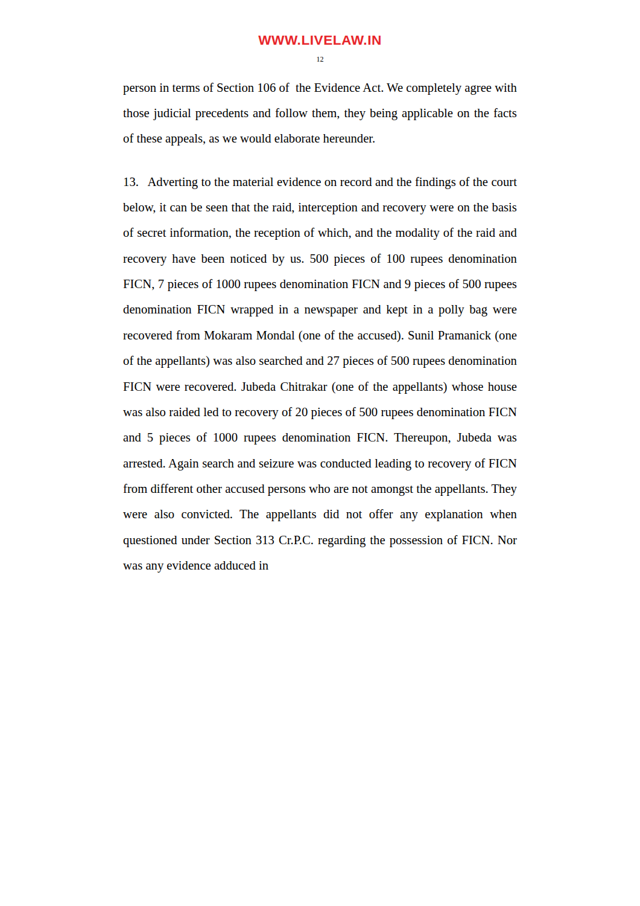WWW.LIVELAW.IN
12
person in terms of Section 106 of the Evidence Act. We completely agree with those judicial precedents and follow them, they being applicable on the facts of these appeals, as we would elaborate hereunder.
13. Adverting to the material evidence on record and the findings of the court below, it can be seen that the raid, interception and recovery were on the basis of secret information, the reception of which, and the modality of the raid and recovery have been noticed by us. 500 pieces of 100 rupees denomination FICN, 7 pieces of 1000 rupees denomination FICN and 9 pieces of 500 rupees denomination FICN wrapped in a newspaper and kept in a polly bag were recovered from Mokaram Mondal (one of the accused). Sunil Pramanick (one of the appellants) was also searched and 27 pieces of 500 rupees denomination FICN were recovered. Jubeda Chitrakar (one of the appellants) whose house was also raided led to recovery of 20 pieces of 500 rupees denomination FICN and 5 pieces of 1000 rupees denomination FICN. Thereupon, Jubeda was arrested. Again search and seizure was conducted leading to recovery of FICN from different other accused persons who are not amongst the appellants. They were also convicted. The appellants did not offer any explanation when questioned under Section 313 Cr.P.C. regarding the possession of FICN. Nor was any evidence adduced in